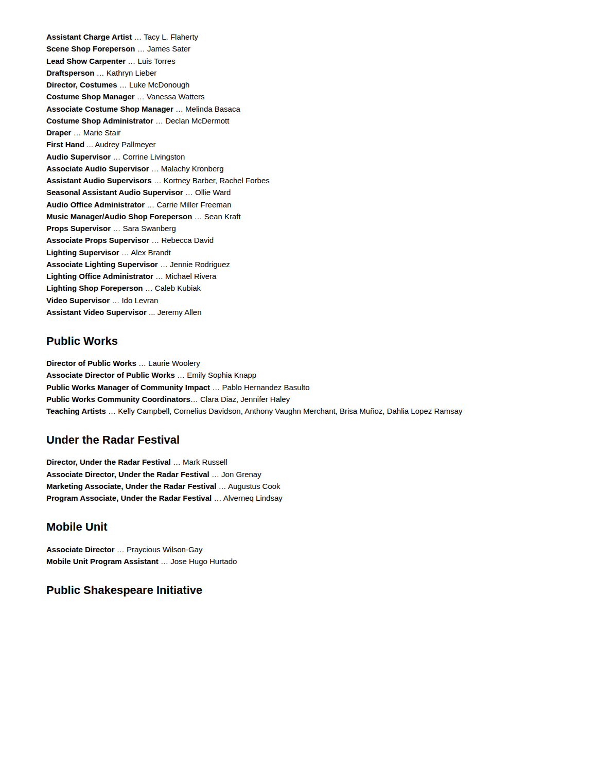Assistant Charge Artist … Tacy L. Flaherty
Scene Shop Foreperson … James Sater
Lead Show Carpenter … Luis Torres
Draftsperson … Kathryn Lieber
Director, Costumes … Luke McDonough
Costume Shop Manager … Vanessa Watters
Associate Costume Shop Manager … Melinda Basaca
Costume Shop Administrator … Declan McDermott
Draper … Marie Stair
First Hand ... Audrey Pallmeyer
Audio Supervisor … Corrine Livingston
Associate Audio Supervisor … Malachy Kronberg
Assistant Audio Supervisors … Kortney Barber, Rachel Forbes
Seasonal Assistant Audio Supervisor … Ollie Ward
Audio Office Administrator … Carrie Miller Freeman
Music Manager/Audio Shop Foreperson … Sean Kraft
Props Supervisor … Sara Swanberg
Associate Props Supervisor … Rebecca David
Lighting Supervisor … Alex Brandt
Associate Lighting Supervisor … Jennie Rodriguez
Lighting Office Administrator … Michael Rivera
Lighting Shop Foreperson … Caleb Kubiak
Video Supervisor … Ido Levran
Assistant Video Supervisor ... Jeremy Allen
Public Works
Director of Public Works … Laurie Woolery
Associate Director of Public Works … Emily Sophia Knapp
Public Works Manager of Community Impact … Pablo Hernandez Basulto
Public Works Community Coordinators… Clara Diaz, Jennifer Haley
Teaching Artists … Kelly Campbell, Cornelius Davidson, Anthony Vaughn Merchant, Brisa Muñoz, Dahlia Lopez Ramsay
Under the Radar Festival
Director, Under the Radar Festival … Mark Russell
Associate Director, Under the Radar Festival … Jon Grenay
Marketing Associate, Under the Radar Festival … Augustus Cook
Program Associate, Under the Radar Festival … Alverneq Lindsay
Mobile Unit
Associate Director … Praycious Wilson-Gay
Mobile Unit Program Assistant … Jose Hugo Hurtado
Public Shakespeare Initiative